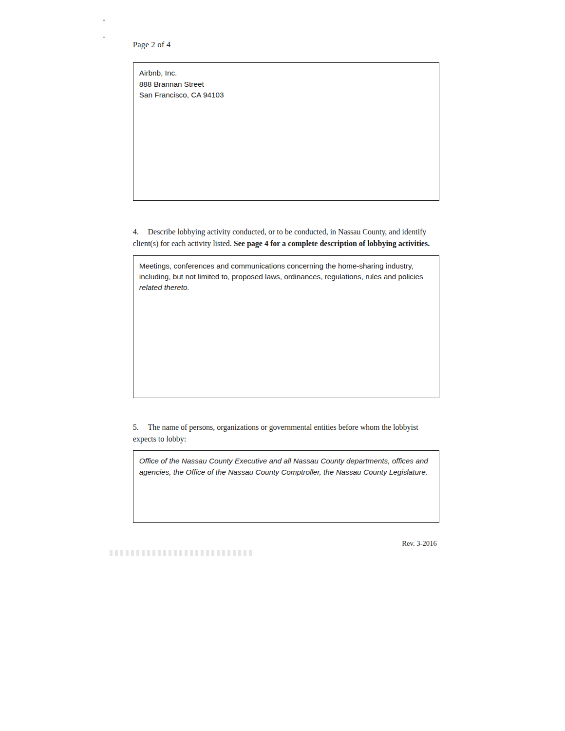Page 2 of 4
Airbnb, Inc.
888 Brannan Street
San Francisco, CA 94103
4. Describe lobbying activity conducted, or to be conducted, in Nassau County, and identify client(s) for each activity listed. See page 4 for a complete description of lobbying activities.
Meetings, conferences and communications concerning the home-sharing industry, including, but not limited to, proposed laws, ordinances, regulations, rules and policies related thereto.
5. The name of persons, organizations or governmental entities before whom the lobbyist expects to lobby:
Office of the Nassau County Executive and all Nassau County departments, offices and agencies, the Office of the Nassau County Comptroller, the Nassau County Legislature.
Rev. 3-2016